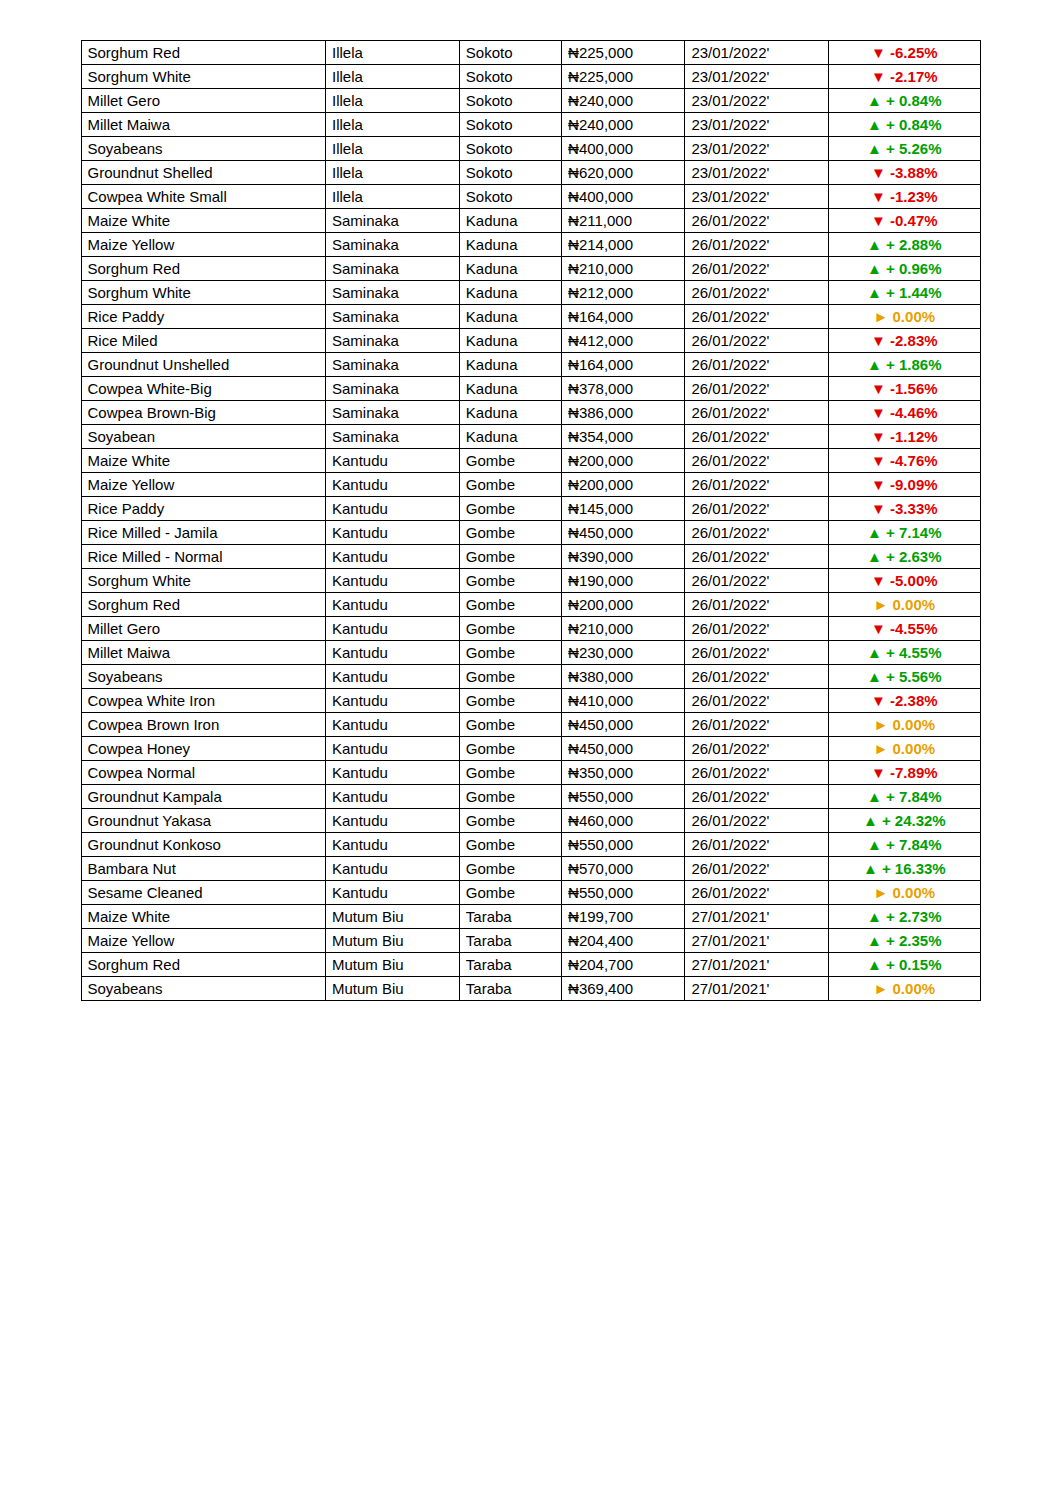| Sorghum Red | Illela | Sokoto | ₦225,000 | 23/01/2022' | ▼ -6.25% |
| Sorghum White | Illela | Sokoto | ₦225,000 | 23/01/2022' | ▼ -2.17% |
| Millet Gero | Illela | Sokoto | ₦240,000 | 23/01/2022' | ▲ + 0.84% |
| Millet Maiwa | Illela | Sokoto | ₦240,000 | 23/01/2022' | ▲ + 0.84% |
| Soyabeans | Illela | Sokoto | ₦400,000 | 23/01/2022' | ▲ + 5.26% |
| Groundnut Shelled | Illela | Sokoto | ₦620,000 | 23/01/2022' | ▼ -3.88% |
| Cowpea White Small | Illela | Sokoto | ₦400,000 | 23/01/2022' | ▼ -1.23% |
| Maize White | Saminaka | Kaduna | ₦211,000 | 26/01/2022' | ▼ -0.47% |
| Maize Yellow | Saminaka | Kaduna | ₦214,000 | 26/01/2022' | ▲ + 2.88% |
| Sorghum Red | Saminaka | Kaduna | ₦210,000 | 26/01/2022' | ▲ + 0.96% |
| Sorghum White | Saminaka | Kaduna | ₦212,000 | 26/01/2022' | ▲ + 1.44% |
| Rice Paddy | Saminaka | Kaduna | ₦164,000 | 26/01/2022' | ► 0.00% |
| Rice Miled | Saminaka | Kaduna | ₦412,000 | 26/01/2022' | ▼ -2.83% |
| Groundnut Unshelled | Saminaka | Kaduna | ₦164,000 | 26/01/2022' | ▲ + 1.86% |
| Cowpea White-Big | Saminaka | Kaduna | ₦378,000 | 26/01/2022' | ▼ -1.56% |
| Cowpea Brown-Big | Saminaka | Kaduna | ₦386,000 | 26/01/2022' | ▼ -4.46% |
| Soyabean | Saminaka | Kaduna | ₦354,000 | 26/01/2022' | ▼ -1.12% |
| Maize White | Kantudu | Gombe | ₦200,000 | 26/01/2022' | ▼ -4.76% |
| Maize Yellow | Kantudu | Gombe | ₦200,000 | 26/01/2022' | ▼ -9.09% |
| Rice Paddy | Kantudu | Gombe | ₦145,000 | 26/01/2022' | ▼ -3.33% |
| Rice Milled - Jamila | Kantudu | Gombe | ₦450,000 | 26/01/2022' | ▲ + 7.14% |
| Rice Milled - Normal | Kantudu | Gombe | ₦390,000 | 26/01/2022' | ▲ + 2.63% |
| Sorghum White | Kantudu | Gombe | ₦190,000 | 26/01/2022' | ▼ -5.00% |
| Sorghum Red | Kantudu | Gombe | ₦200,000 | 26/01/2022' | ► 0.00% |
| Millet Gero | Kantudu | Gombe | ₦210,000 | 26/01/2022' | ▼ -4.55% |
| Millet Maiwa | Kantudu | Gombe | ₦230,000 | 26/01/2022' | ▲ + 4.55% |
| Soyabeans | Kantudu | Gombe | ₦380,000 | 26/01/2022' | ▲ + 5.56% |
| Cowpea White Iron | Kantudu | Gombe | ₦410,000 | 26/01/2022' | ▼ -2.38% |
| Cowpea Brown Iron | Kantudu | Gombe | ₦450,000 | 26/01/2022' | ► 0.00% |
| Cowpea Honey | Kantudu | Gombe | ₦450,000 | 26/01/2022' | ► 0.00% |
| Cowpea Normal | Kantudu | Gombe | ₦350,000 | 26/01/2022' | ▼ -7.89% |
| Groundnut Kampala | Kantudu | Gombe | ₦550,000 | 26/01/2022' | ▲ + 7.84% |
| Groundnut Yakasa | Kantudu | Gombe | ₦460,000 | 26/01/2022' | ▲ + 24.32% |
| Groundnut Konkoso | Kantudu | Gombe | ₦550,000 | 26/01/2022' | ▲ + 7.84% |
| Bambara Nut | Kantudu | Gombe | ₦570,000 | 26/01/2022' | ▲ + 16.33% |
| Sesame Cleaned | Kantudu | Gombe | ₦550,000 | 26/01/2022' | ► 0.00% |
| Maize White | Mutum Biu | Taraba | ₦199,700 | 27/01/2021' | ▲ + 2.73% |
| Maize Yellow | Mutum Biu | Taraba | ₦204,400 | 27/01/2021' | ▲ + 2.35% |
| Sorghum Red | Mutum Biu | Taraba | ₦204,700 | 27/01/2021' | ▲ + 0.15% |
| Soyabeans | Mutum Biu | Taraba | ₦369,400 | 27/01/2021' | ► 0.00% |